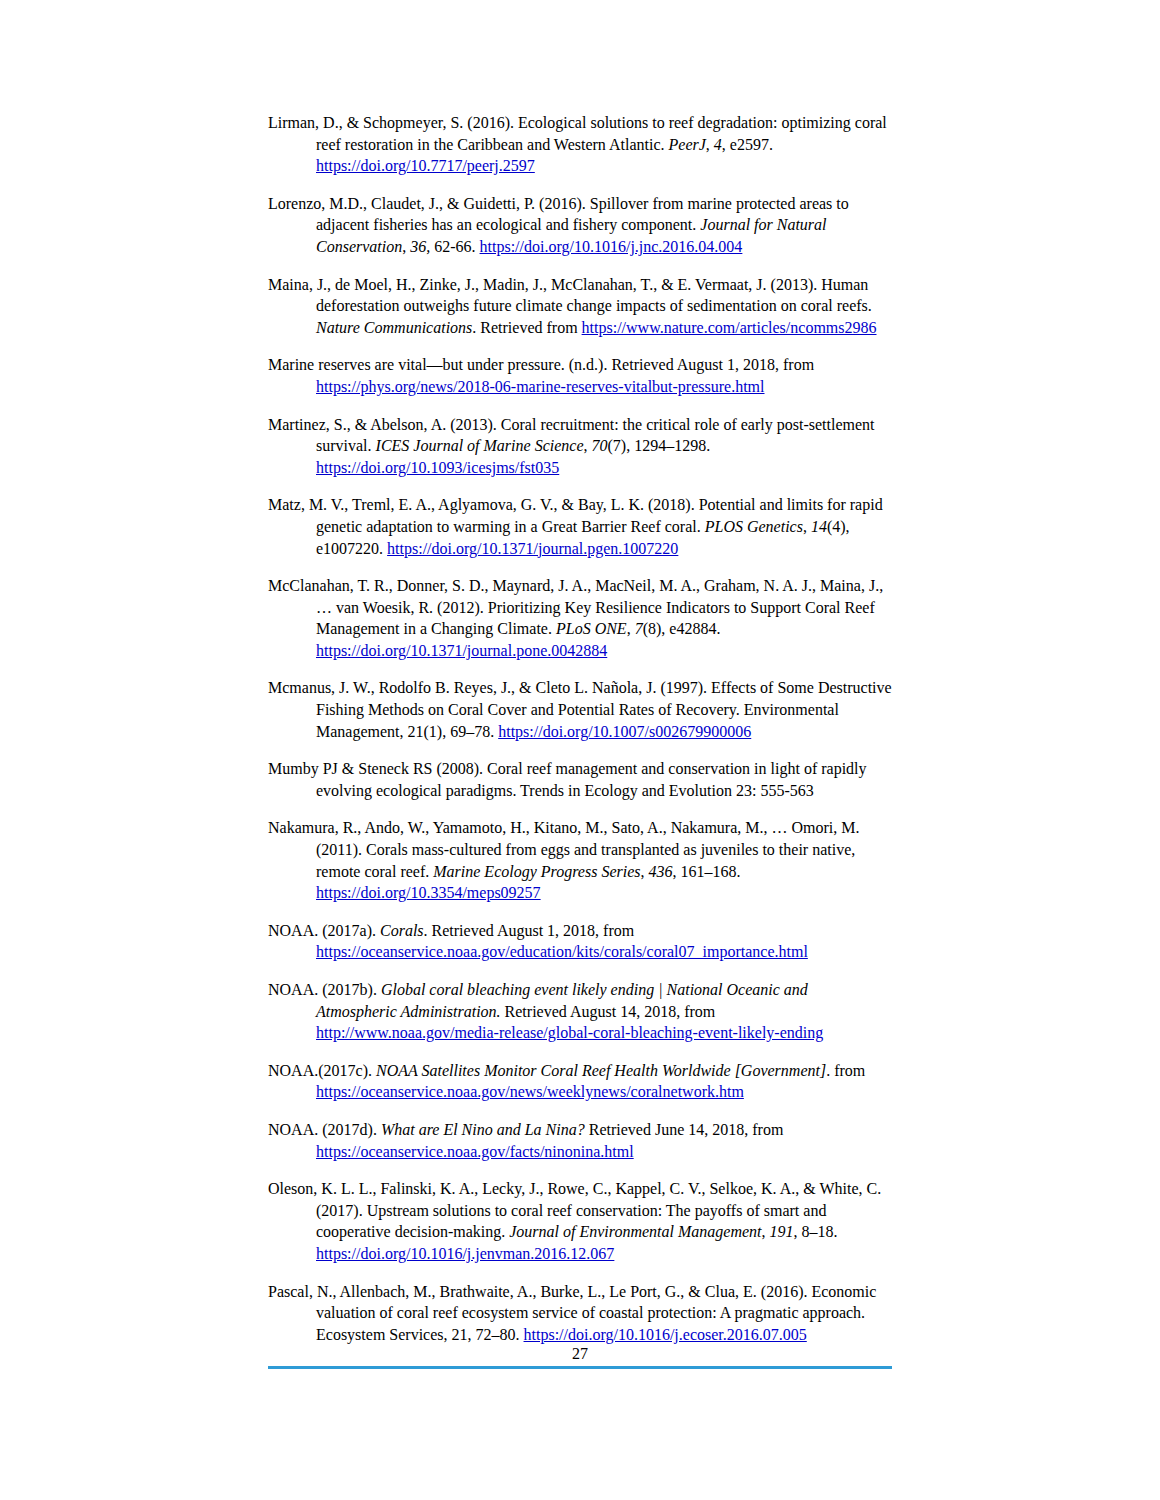Lirman, D., & Schopmeyer, S. (2016). Ecological solutions to reef degradation: optimizing coral reef restoration in the Caribbean and Western Atlantic. PeerJ, 4, e2597. https://doi.org/10.7717/peerj.2597
Lorenzo, M.D., Claudet, J., & Guidetti, P. (2016). Spillover from marine protected areas to adjacent fisheries has an ecological and fishery component. Journal for Natural Conservation, 36, 62-66. https://doi.org/10.1016/j.jnc.2016.04.004
Maina, J., de Moel, H., Zinke, J., Madin, J., McClanahan, T., & E. Vermaat, J. (2013). Human deforestation outweighs future climate change impacts of sedimentation on coral reefs. Nature Communications. Retrieved from https://www.nature.com/articles/ncomms2986
Marine reserves are vital—but under pressure. (n.d.). Retrieved August 1, 2018, from https://phys.org/news/2018-06-marine-reserves-vitalbut-pressure.html
Martinez, S., & Abelson, A. (2013). Coral recruitment: the critical role of early post-settlement survival. ICES Journal of Marine Science, 70(7), 1294–1298. https://doi.org/10.1093/icesjms/fst035
Matz, M. V., Treml, E. A., Aglyamova, G. V., & Bay, L. K. (2018). Potential and limits for rapid genetic adaptation to warming in a Great Barrier Reef coral. PLOS Genetics, 14(4), e1007220. https://doi.org/10.1371/journal.pgen.1007220
McClanahan, T. R., Donner, S. D., Maynard, J. A., MacNeil, M. A., Graham, N. A. J., Maina, J., … van Woesik, R. (2012). Prioritizing Key Resilience Indicators to Support Coral Reef Management in a Changing Climate. PLoS ONE, 7(8), e42884. https://doi.org/10.1371/journal.pone.0042884
Mcmanus, J. W., Rodolfo B. Reyes, J., & Cleto L. Nañola, J. (1997). Effects of Some Destructive Fishing Methods on Coral Cover and Potential Rates of Recovery. Environmental Management, 21(1), 69–78. https://doi.org/10.1007/s002679900006
Mumby PJ & Steneck RS (2008). Coral reef management and conservation in light of rapidly evolving ecological paradigms. Trends in Ecology and Evolution 23: 555-563
Nakamura, R., Ando, W., Yamamoto, H., Kitano, M., Sato, A., Nakamura, M., … Omori, M. (2011). Corals mass-cultured from eggs and transplanted as juveniles to their native, remote coral reef. Marine Ecology Progress Series, 436, 161–168. https://doi.org/10.3354/meps09257
NOAA. (2017a). Corals. Retrieved August 1, 2018, from https://oceanservice.noaa.gov/education/kits/corals/coral07_importance.html
NOAA. (2017b). Global coral bleaching event likely ending | National Oceanic and Atmospheric Administration. Retrieved August 14, 2018, from http://www.noaa.gov/media-release/global-coral-bleaching-event-likely-ending
NOAA.(2017c). NOAA Satellites Monitor Coral Reef Health Worldwide [Government]. from https://oceanservice.noaa.gov/news/weeklynews/coralnetwork.htm
NOAA. (2017d). What are El Nino and La Nina? Retrieved June 14, 2018, from https://oceanservice.noaa.gov/facts/ninonina.html
Oleson, K. L. L., Falinski, K. A., Lecky, J., Rowe, C., Kappel, C. V., Selkoe, K. A., & White, C. (2017). Upstream solutions to coral reef conservation: The payoffs of smart and cooperative decision-making. Journal of Environmental Management, 191, 8–18. https://doi.org/10.1016/j.jenvman.2016.12.067
Pascal, N., Allenbach, M., Brathwaite, A., Burke, L., Le Port, G., & Clua, E. (2016). Economic valuation of coral reef ecosystem service of coastal protection: A pragmatic approach. Ecosystem Services, 21, 72–80. https://doi.org/10.1016/j.ecoser.2016.07.005
27